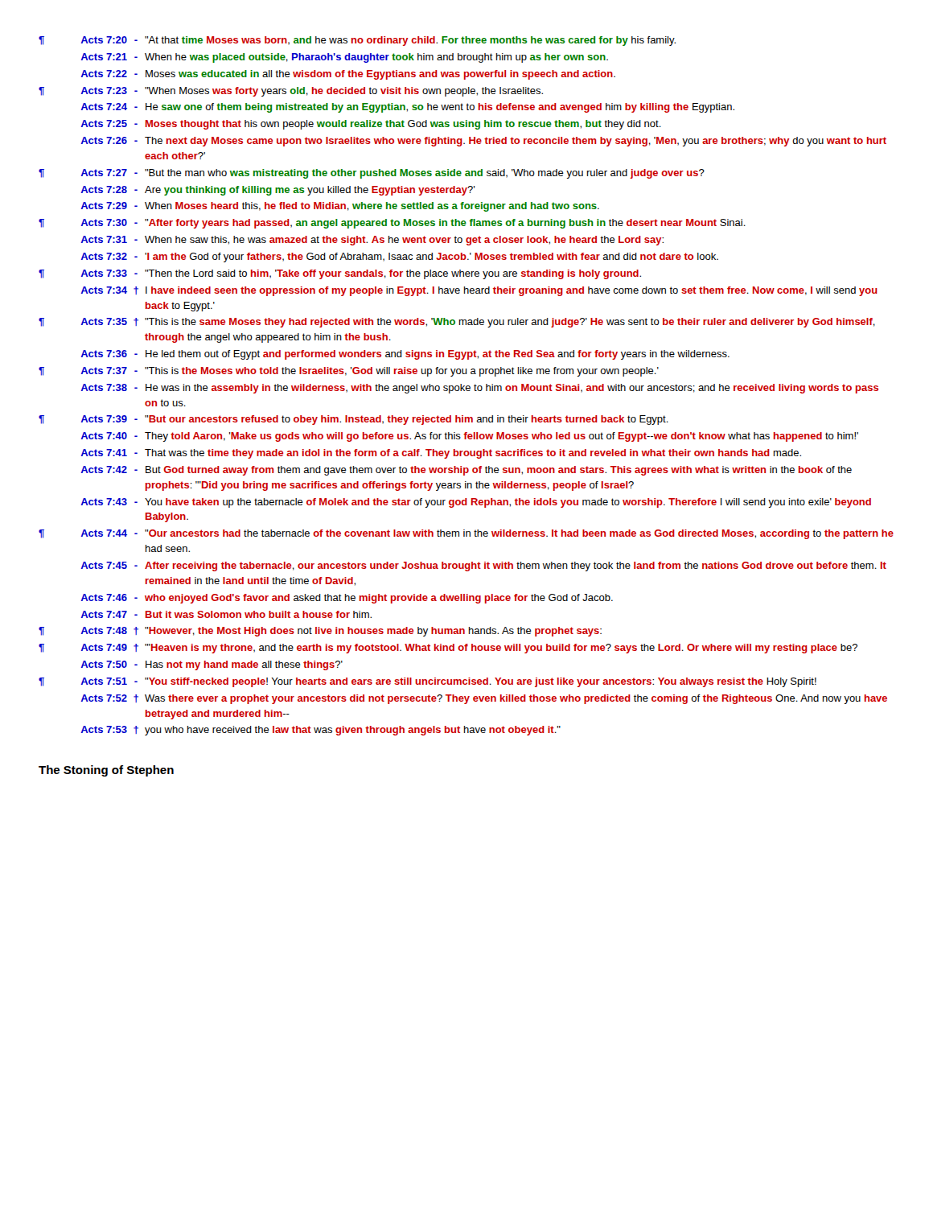| ¶ | Acts 7:20 | - | "At that time Moses was born , and he was no ordinary child . For three months he was cared for by his family. |
| | Acts 7:21 | - | When he was placed outside , Pharaoh's daughter took him and brought him up as her own son . |
| | Acts 7:22 | - | Moses was educated in all the wisdom of the Egyptians and was powerful in speech and action . |
| ¶ | Acts 7:23 | - | "When Moses was forty years old , he decided to visit his own people, the Israelites. |
| | Acts 7:24 | - | He saw one of them being mistreated by an Egyptian , so he went to his defense and avenged him by killing the Egyptian. |
| | Acts 7:25 | - | Moses thought that his own people would realize that God was using him to rescue them , but they did not. |
| | Acts 7:26 | - | The next day Moses came upon two Israelites who were fighting . He tried to reconcile them by saying , ' Men , you are brothers ; why do you want to hurt each other ?' |
| ¶ | Acts 7:27 | - | "But the man who was mistreating the other pushed Moses aside and said, 'Who made you ruler and judge over us ? |
| | Acts 7:28 | - | Are you thinking of killing me as you killed the Egyptian yesterday ?' |
| | Acts 7:29 | - | When Moses heard this, he fled to Midian , where he settled as a foreigner and had two sons . |
| ¶ | Acts 7:30 | - | " After forty years had passed , an angel appeared to Moses in the flames of a burning bush in the desert near Mount Sinai. |
| | Acts 7:31 | - | When he saw this, he was amazed at the sight . As he went over to get a closer look , he heard the Lord say : |
| | Acts 7:32 | - | ' I am the God of your fathers , the God of Abraham, Isaac and Jacob .' Moses trembled with fear and did not dare to look. |
| ¶ | Acts 7:33 | - | "Then the Lord said to him , ' Take off your sandals , for the place where you are standing is holy ground . |
| | Acts 7:34 | † | I have indeed seen the oppression of my people in Egypt . I have heard their groaning and have come down to set them free . Now come , I will send you back to Egypt.' |
| ¶ | Acts 7:35 | † | "This is the same Moses they had rejected with the words , ' Who made you ruler and judge ?' He was sent to be their ruler and deliverer by God himself , through the angel who appeared to him in the bush . |
| | Acts 7:36 | - | He led them out of Egypt and performed wonders and signs in Egypt , at the Red Sea and for forty years in the wilderness. |
| ¶ | Acts 7:37 | - | "This is the Moses who told the Israelites , ' God will raise up for you a prophet like me from your own people.' |
| | Acts 7:38 | - | He was in the assembly in the wilderness , with the angel who spoke to him on Mount Sinai , and with our ancestors; and he received living words to pass on to us. |
| ¶ | Acts 7:39 | - | " But our ancestors refused to obey him . Instead , they rejected him and in their hearts turned back to Egypt. |
| | Acts 7:40 | - | They told Aaron , ' Make us gods who will go before us . As for this fellow Moses who led us out of Egypt -- we don't know what has happened to him!' |
| | Acts 7:41 | - | That was the time they made an idol in the form of a calf . They brought sacrifices to it and reveled in what their own hands had made. |
| | Acts 7:42 | - | But God turned away from them and gave them over to the worship of the sun , moon and stars . This agrees with what is written in the book of the prophets : "' Did you bring me sacrifices and offerings forty years in the wilderness , people of Israel ? |
| | Acts 7:43 | - | You have taken up the tabernacle of Molek and the star of your god Rephan , the idols you made to worship . Therefore I will send you into exile' beyond Babylon . |
| ¶ | Acts 7:44 | - | " Our ancestors had the tabernacle of the covenant law with them in the wilderness . It had been made as God directed Moses , according to the pattern he had seen. |
| | Acts 7:45 | - | After receiving the tabernacle , our ancestors under Joshua brought it with them when they took the land from the nations God drove out before them. It remained in the land until the time of David , |
| | Acts 7:46 | - | who enjoyed God's favor and asked that he might provide a dwelling place for the God of Jacob. |
| | Acts 7:47 | - | But it was Solomon who built a house for him. |
| ¶ | Acts 7:48 | † | " However , the Most High does not live in houses made by human hands. As the prophet says : |
| ¶ | Acts 7:49 | † | "' Heaven is my throne , and the earth is my footstool . What kind of house will you build for me ? says the Lord . Or where will my resting place be? |
| | Acts 7:50 | - | Has not my hand made all these things ?' |
| ¶ | Acts 7:51 | - | " You stiff-necked people ! Your hearts and ears are still uncircumcised . You are just like your ancestors : You always resist the Holy Spirit! |
| | Acts 7:52 | † | Was there ever a prophet your ancestors did not persecute ? They even killed those who predicted the coming of the Righteous One. And now you have betrayed and murdered him -- |
| | Acts 7:53 | † | you who have received the law that was given through angels but have not obeyed it ." |
The Stoning of Stephen